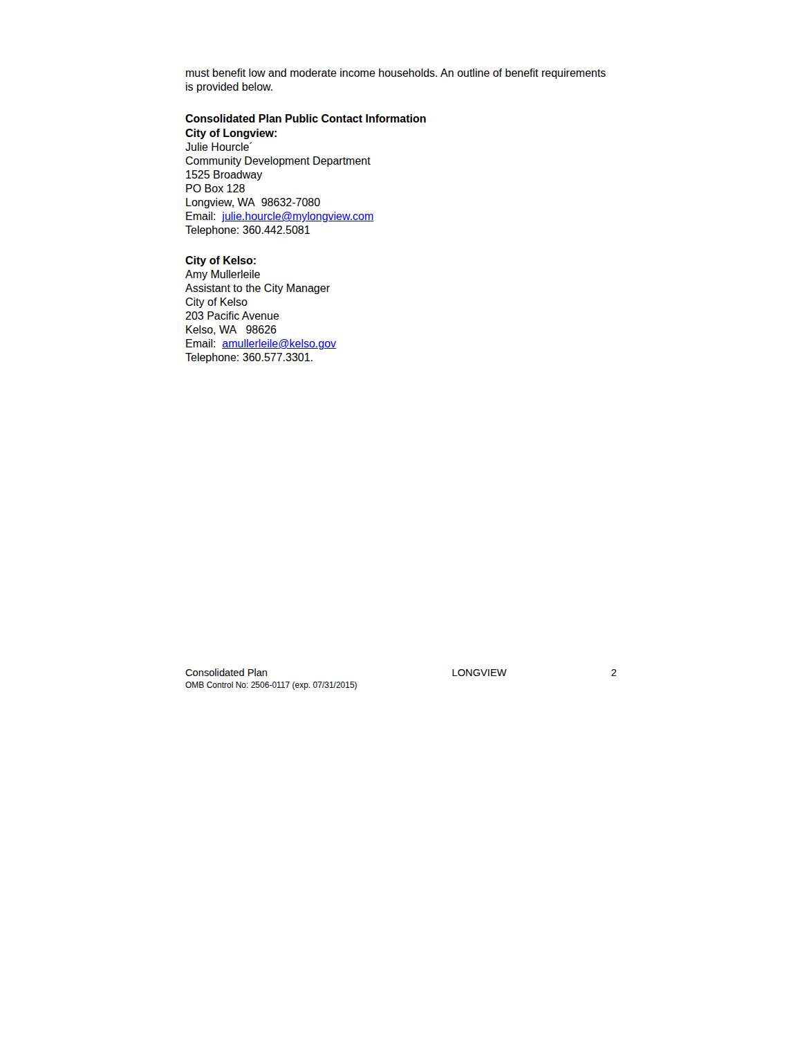must benefit low and moderate income households. An outline of benefit requirements is provided below.
Consolidated Plan Public Contact Information
City of Longview:
Julie Hourcle´
Community Development Department
1525 Broadway
PO Box 128
Longview, WA 98632-7080
Email: julie.hourcle@mylongview.com
Telephone: 360.442.5081
City of Kelso:
Amy Mullerleile
Assistant to the City Manager
City of Kelso
203 Pacific Avenue
Kelso, WA 98626
Email: amullerleile@kelso.gov
Telephone: 360.577.3301.
Consolidated Plan LONGVIEW 2
OMB Control No: 2506-0117 (exp. 07/31/2015)